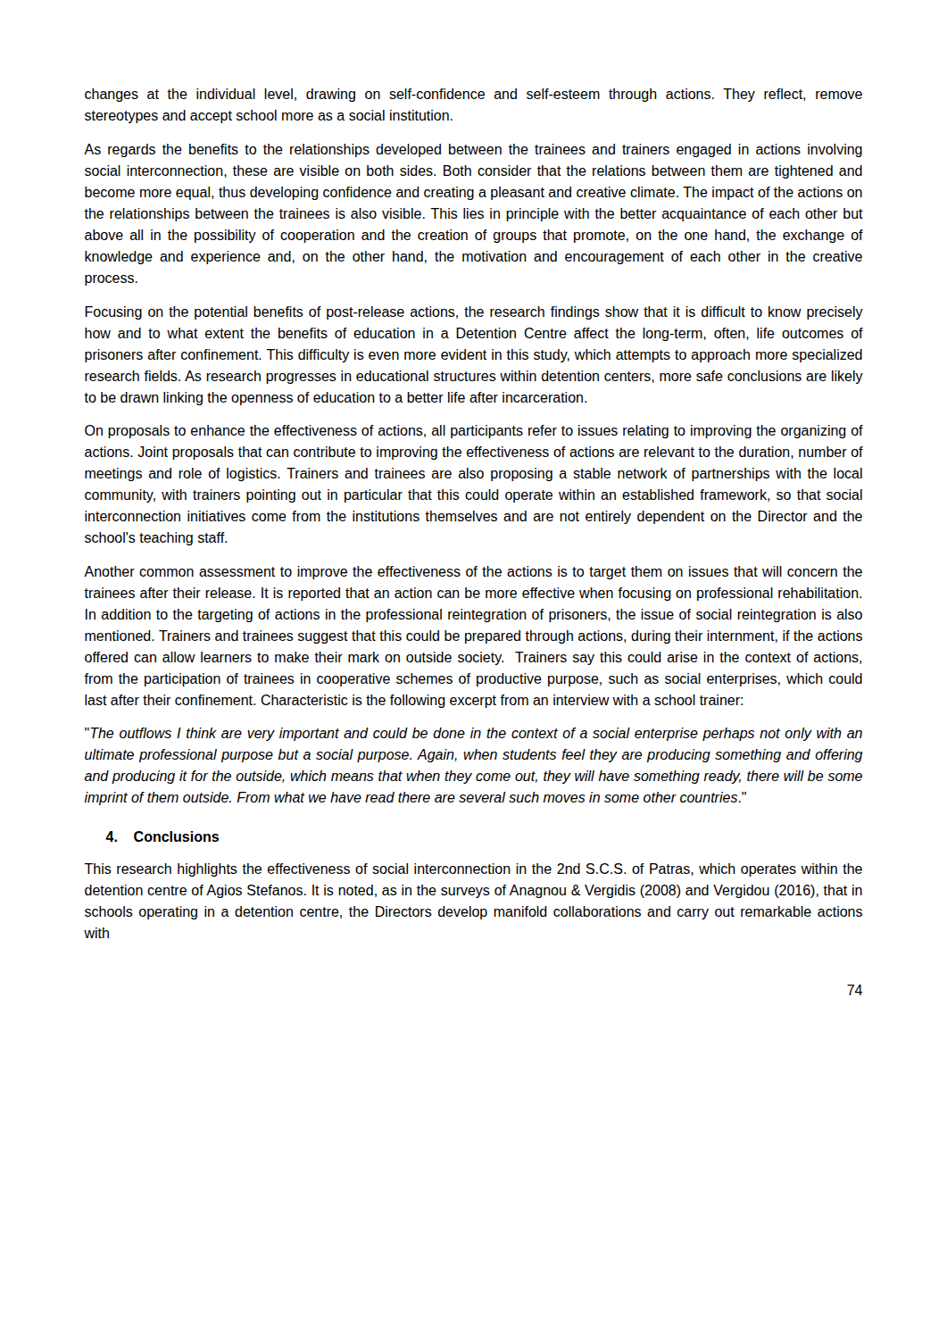changes at the individual level, drawing on self-confidence and self-esteem through actions. They reflect, remove stereotypes and accept school more as a social institution.
As regards the benefits to the relationships developed between the trainees and trainers engaged in actions involving social interconnection, these are visible on both sides. Both consider that the relations between them are tightened and become more equal, thus developing confidence and creating a pleasant and creative climate. The impact of the actions on the relationships between the trainees is also visible. This lies in principle with the better acquaintance of each other but above all in the possibility of cooperation and the creation of groups that promote, on the one hand, the exchange of knowledge and experience and, on the other hand, the motivation and encouragement of each other in the creative process.
Focusing on the potential benefits of post-release actions, the research findings show that it is difficult to know precisely how and to what extent the benefits of education in a Detention Centre affect the long-term, often, life outcomes of prisoners after confinement. This difficulty is even more evident in this study, which attempts to approach more specialized research fields. As research progresses in educational structures within detention centers, more safe conclusions are likely to be drawn linking the openness of education to a better life after incarceration.
On proposals to enhance the effectiveness of actions, all participants refer to issues relating to improving the organizing of actions. Joint proposals that can contribute to improving the effectiveness of actions are relevant to the duration, number of meetings and role of logistics. Trainers and trainees are also proposing a stable network of partnerships with the local community, with trainers pointing out in particular that this could operate within an established framework, so that social interconnection initiatives come from the institutions themselves and are not entirely dependent on the Director and the school's teaching staff.
Another common assessment to improve the effectiveness of the actions is to target them on issues that will concern the trainees after their release. It is reported that an action can be more effective when focusing on professional rehabilitation. In addition to the targeting of actions in the professional reintegration of prisoners, the issue of social reintegration is also mentioned. Trainers and trainees suggest that this could be prepared through actions, during their internment, if the actions offered can allow learners to make their mark on outside society. Trainers say this could arise in the context of actions, from the participation of trainees in cooperative schemes of productive purpose, such as social enterprises, which could last after their confinement. Characteristic is the following excerpt from an interview with a school trainer:
"The outflows I think are very important and could be done in the context of a social enterprise perhaps not only with an ultimate professional purpose but a social purpose. Again, when students feel they are producing something and offering and producing it for the outside, which means that when they come out, they will have something ready, there will be some imprint of them outside. From what we have read there are several such moves in some other countries."
4. Conclusions
This research highlights the effectiveness of social interconnection in the 2nd S.C.S. of Patras, which operates within the detention centre of Agios Stefanos. It is noted, as in the surveys of Anagnou & Vergidis (2008) and Vergidou (2016), that in schools operating in a detention centre, the Directors develop manifold collaborations and carry out remarkable actions with
74